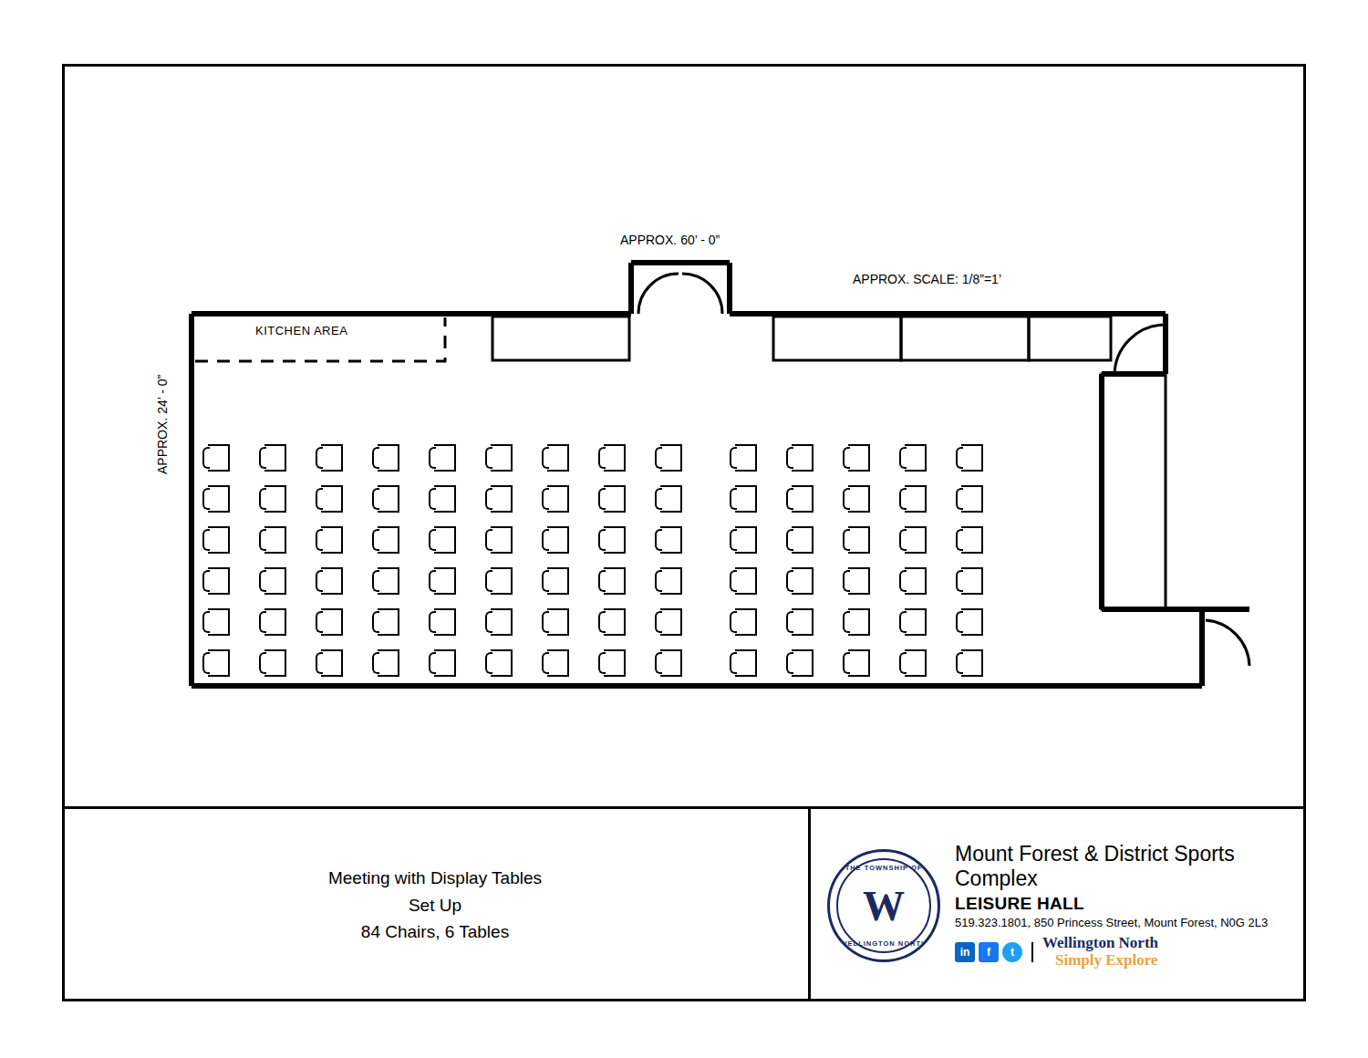APPROX. 60’ - 0”
APPROX. SCALE: 1/8”=1’
APPROX. 24’ - 0”
KITCHEN AREA
Meeting with Display Tables
Set Up
84 Chairs, 6 Tables
The Township of
W
Wellington North
Mount Forest & District Sports Complex
LEISURE HALL
519.323.1801, 850 Princess Street, Mount Forest, N0G 2L3
in f t
Wellington North
Simply Explore